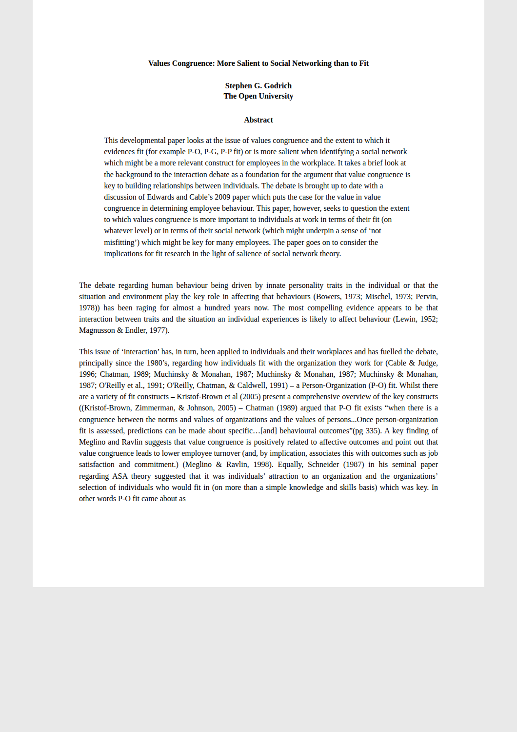Values Congruence: More Salient to Social Networking than to Fit
Stephen G. Godrich
The Open University
Abstract
This developmental paper looks at the issue of values congruence and the extent to which it evidences fit (for example P-O, P-G, P-P fit) or is more salient when identifying a social network which might be a more relevant construct for employees in the workplace. It takes a brief look at the background to the interaction debate as a foundation for the argument that value congruence is key to building relationships between individuals. The debate is brought up to date with a discussion of Edwards and Cable’s 2009 paper which puts the case for the value in value congruence in determining employee behaviour. This paper, however, seeks to question the extent to which values congruence is more important to individuals at work in terms of their fit (on whatever level) or in terms of their social network (which might underpin a sense of ‘not misfitting’) which might be key for many employees. The paper goes on to consider the implications for fit research in the light of salience of social network theory.
The debate regarding human behaviour being driven by innate personality traits in the individual or that the situation and environment play the key role in affecting that behaviours (Bowers, 1973; Mischel, 1973; Pervin, 1978)) has been raging for almost a hundred years now. The most compelling evidence appears to be that interaction between traits and the situation an individual experiences is likely to affect behaviour (Lewin, 1952; Magnusson & Endler, 1977).
This issue of ‘interaction’ has, in turn, been applied to individuals and their workplaces and has fuelled the debate, principally since the 1980’s, regarding how individuals fit with the organization they work for (Cable & Judge, 1996; Chatman, 1989; Muchinsky & Monahan, 1987; Muchinsky & Monahan, 1987; Muchinsky & Monahan, 1987; O'Reilly et al., 1991; O'Reilly, Chatman, & Caldwell, 1991) – a Person-Organization (P-O) fit. Whilst there are a variety of fit constructs – Kristof-Brown et al (2005) present a comprehensive overview of the key constructs ((Kristof-Brown, Zimmerman, & Johnson, 2005) – Chatman (1989) argued that P-O fit exists “when there is a congruence between the norms and values of organizations and the values of persons...Once person-organization fit is assessed, predictions can be made about specific…[and] behavioural outcomes”(pg 335). A key finding of Meglino and Ravlin suggests that value congruence is positively related to affective outcomes and point out that value congruence leads to lower employee turnover (and, by implication, associates this with outcomes such as job satisfaction and commitment.) (Meglino & Ravlin, 1998). Equally, Schneider (1987) in his seminal paper regarding ASA theory suggested that it was individuals’ attraction to an organization and the organizations’ selection of individuals who would fit in (on more than a simple knowledge and skills basis) which was key. In other words P-O fit came about as